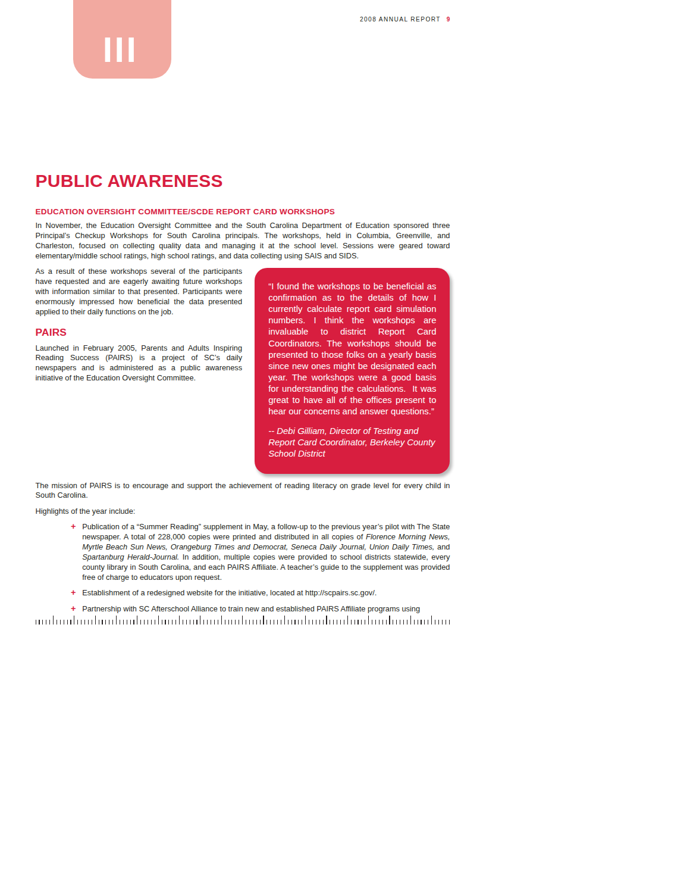2008 ANNUAL REPORT 9
III
PUBLIC AWARENESS
Education Oversight Committee/SCDE Report Card Workshops
In November, the Education Oversight Committee and the South Carolina Department of Education sponsored three Principal’s Checkup Workshops for South Carolina principals. The workshops, held in Columbia, Greenville, and Charleston, focused on collecting quality data and managing it at the school level. Sessions were geared toward elementary/middle school ratings, high school ratings, and data collecting using SAIS and SIDS.
“I found the workshops to be beneficial as confirmation as to the details of how I currently calculate report card simulation numbers. I think the workshops are invaluable to district Report Card Coordinators. The workshops should be presented to those folks on a yearly basis since new ones might be designated each year. The workshops were a good basis for understanding the calculations. It was great to have all of the offices present to hear our concerns and answer questions.”
-- Debi Gilliam, Director of Testing and Report Card Coordinator, Berkeley County School District
As a result of these workshops several of the participants have requested and are eagerly awaiting future workshops with information similar to that presented. Participants were enormously impressed how beneficial the data presented applied to their daily functions on the job.
PAIRS
Launched in February 2005, Parents and Adults Inspiring Reading Success (PAIRS) is a project of SC’s daily newspapers and is administered as a public awareness initiative of the Education Oversight Committee.
The mission of PAIRS is to encourage and support the achievement of reading literacy on grade level for every child in South Carolina.
Highlights of the year include:
Publication of a “Summer Reading” supplement in May, a follow-up to the previous year’s pilot with The State newspaper. A total of 228,000 copies were printed and distributed in all copies of Florence Morning News, Myrtle Beach Sun News, Orangeburg Times and Democrat, Seneca Daily Journal, Union Daily Times, and Spartanburg Herald-Journal. In addition, multiple copies were provided to school districts statewide, every county library in South Carolina, and each PAIRS Affiliate. A teacher’s guide to the supplement was provided free of charge to educators upon request.
Establishment of a redesigned website for the initiative, located at http://scpairs.sc.gov/.
Partnership with SC Afterschool Alliance to train new and established PAIRS Affiliate programs using